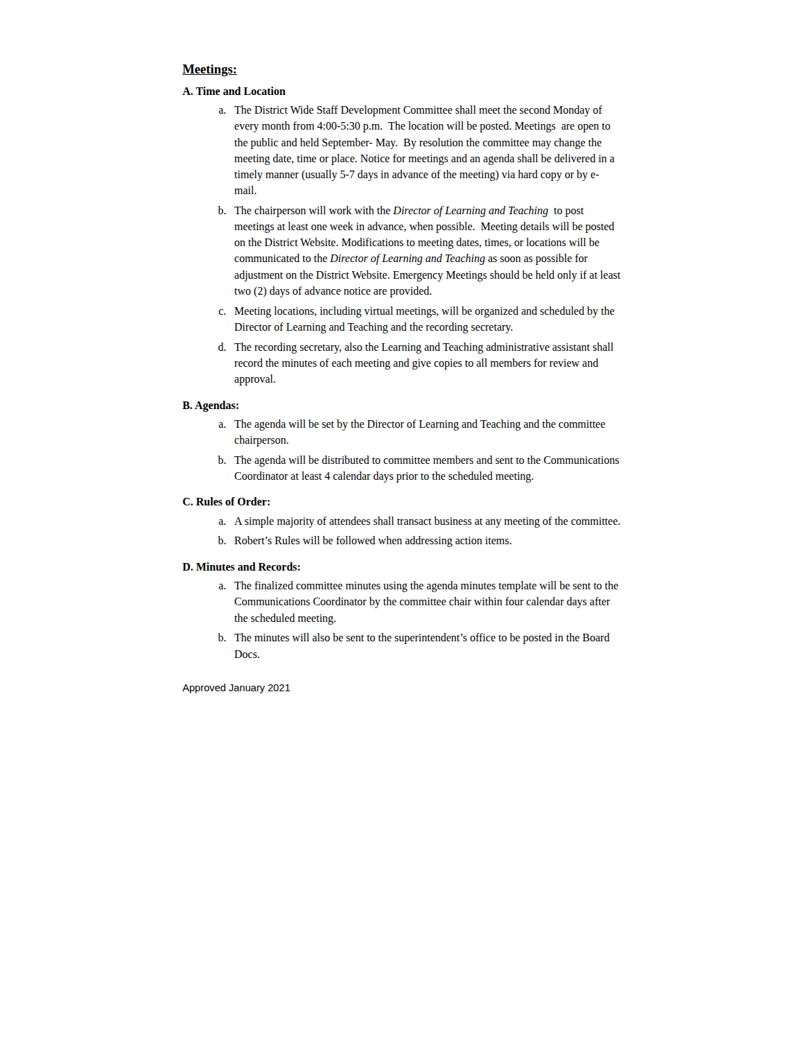Meetings:
A. Time and Location
The District Wide Staff Development Committee shall meet the second Monday of every month from 4:00-5:30 p.m. The location will be posted. Meetings are open to the public and held September- May. By resolution the committee may change the meeting date, time or place. Notice for meetings and an agenda shall be delivered in a timely manner (usually 5-7 days in advance of the meeting) via hard copy or by e-mail.
The chairperson will work with the Director of Learning and Teaching to post meetings at least one week in advance, when possible. Meeting details will be posted on the District Website. Modifications to meeting dates, times, or locations will be communicated to the Director of Learning and Teaching as soon as possible for adjustment on the District Website. Emergency Meetings should be held only if at least two (2) days of advance notice are provided.
Meeting locations, including virtual meetings, will be organized and scheduled by the Director of Learning and Teaching and the recording secretary.
The recording secretary, also the Learning and Teaching administrative assistant shall record the minutes of each meeting and give copies to all members for review and approval.
B. Agendas:
The agenda will be set by the Director of Learning and Teaching and the committee chairperson.
The agenda will be distributed to committee members and sent to the Communications Coordinator at least 4 calendar days prior to the scheduled meeting.
C. Rules of Order:
A simple majority of attendees shall transact business at any meeting of the committee.
Robert’s Rules will be followed when addressing action items.
D. Minutes and Records:
The finalized committee minutes using the agenda minutes template will be sent to the Communications Coordinator by the committee chair within four calendar days after the scheduled meeting.
The minutes will also be sent to the superintendent’s office to be posted in the Board Docs.
Approved January 2021